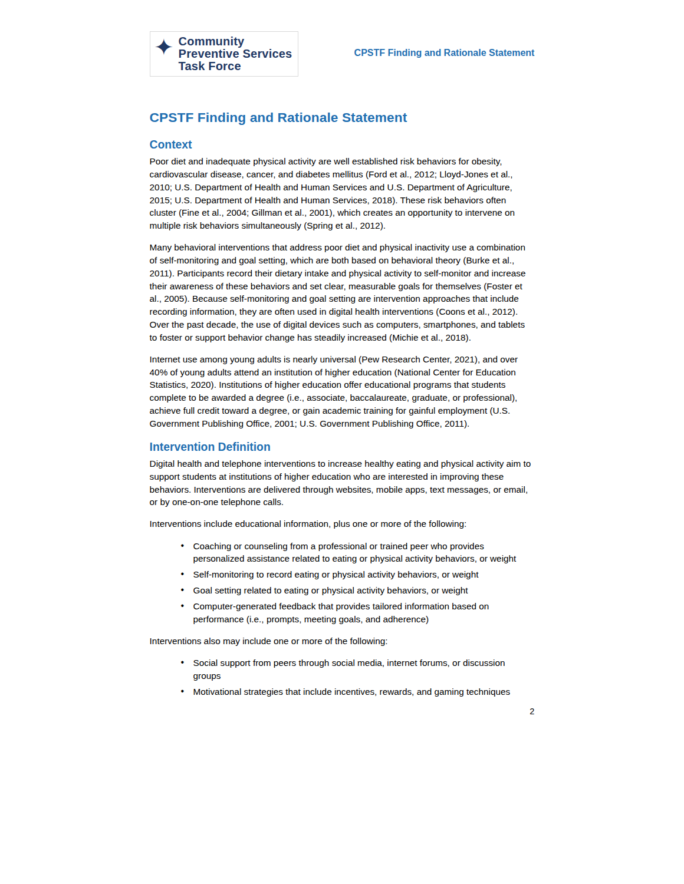✦
Community Preventive Services Task Force
CPSTF Finding and Rationale Statement
CPSTF Finding and Rationale Statement
Context
Poor diet and inadequate physical activity are well established risk behaviors for obesity, cardiovascular disease, cancer, and diabetes mellitus (Ford et al., 2012; Lloyd-Jones et al., 2010; U.S. Department of Health and Human Services and U.S. Department of Agriculture, 2015; U.S. Department of Health and Human Services, 2018). These risk behaviors often cluster (Fine et al., 2004; Gillman et al., 2001), which creates an opportunity to intervene on multiple risk behaviors simultaneously (Spring et al., 2012).
Many behavioral interventions that address poor diet and physical inactivity use a combination of self-monitoring and goal setting, which are both based on behavioral theory (Burke et al., 2011). Participants record their dietary intake and physical activity to self-monitor and increase their awareness of these behaviors and set clear, measurable goals for themselves (Foster et al., 2005). Because self-monitoring and goal setting are intervention approaches that include recording information, they are often used in digital health interventions (Coons et al., 2012). Over the past decade, the use of digital devices such as computers, smartphones, and tablets to foster or support behavior change has steadily increased (Michie et al., 2018).
Internet use among young adults is nearly universal (Pew Research Center, 2021), and over 40% of young adults attend an institution of higher education (National Center for Education Statistics, 2020). Institutions of higher education offer educational programs that students complete to be awarded a degree (i.e., associate, baccalaureate, graduate, or professional), achieve full credit toward a degree, or gain academic training for gainful employment (U.S. Government Publishing Office, 2001; U.S. Government Publishing Office, 2011).
Intervention Definition
Digital health and telephone interventions to increase healthy eating and physical activity aim to support students at institutions of higher education who are interested in improving these behaviors. Interventions are delivered through websites, mobile apps, text messages, or email, or by one-on-one telephone calls.
Interventions include educational information, plus one or more of the following:
Coaching or counseling from a professional or trained peer who provides personalized assistance related to eating or physical activity behaviors, or weight
Self-monitoring to record eating or physical activity behaviors, or weight
Goal setting related to eating or physical activity behaviors, or weight
Computer-generated feedback that provides tailored information based on performance (i.e., prompts, meeting goals, and adherence)
Interventions also may include one or more of the following:
Social support from peers through social media, internet forums, or discussion groups
Motivational strategies that include incentives, rewards, and gaming techniques
2